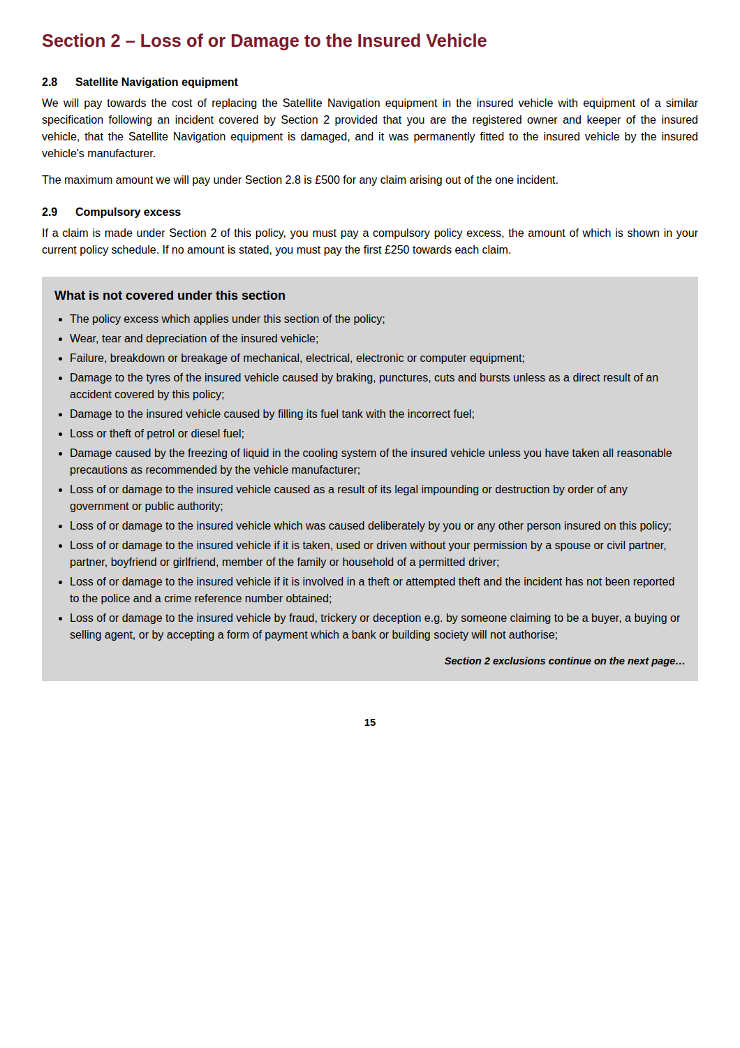Section 2 – Loss of or Damage to the Insured Vehicle
2.8 Satellite Navigation equipment
We will pay towards the cost of replacing the Satellite Navigation equipment in the insured vehicle with equipment of a similar specification following an incident covered by Section 2 provided that you are the registered owner and keeper of the insured vehicle, that the Satellite Navigation equipment is damaged, and it was permanently fitted to the insured vehicle by the insured vehicle's manufacturer.
The maximum amount we will pay under Section 2.8 is £500 for any claim arising out of the one incident.
2.9 Compulsory excess
If a claim is made under Section 2 of this policy, you must pay a compulsory policy excess, the amount of which is shown in your current policy schedule. If no amount is stated, you must pay the first £250 towards each claim.
What is not covered under this section
The policy excess which applies under this section of the policy;
Wear, tear and depreciation of the insured vehicle;
Failure, breakdown or breakage of mechanical, electrical, electronic or computer equipment;
Damage to the tyres of the insured vehicle caused by braking, punctures, cuts and bursts unless as a direct result of an accident covered by this policy;
Damage to the insured vehicle caused by filling its fuel tank with the incorrect fuel;
Loss or theft of petrol or diesel fuel;
Damage caused by the freezing of liquid in the cooling system of the insured vehicle unless you have taken all reasonable precautions as recommended by the vehicle manufacturer;
Loss of or damage to the insured vehicle caused as a result of its legal impounding or destruction by order of any government or public authority;
Loss of or damage to the insured vehicle which was caused deliberately by you or any other person insured on this policy;
Loss of or damage to the insured vehicle if it is taken, used or driven without your permission by a spouse or civil partner, partner, boyfriend or girlfriend, member of the family or household of a permitted driver;
Loss of or damage to the insured vehicle if it is involved in a theft or attempted theft and the incident has not been reported to the police and a crime reference number obtained;
Loss of or damage to the insured vehicle by fraud, trickery or deception e.g. by someone claiming to be a buyer, a buying or selling agent, or by accepting a form of payment which a bank or building society will not authorise;
Section 2 exclusions continue on the next page…
15